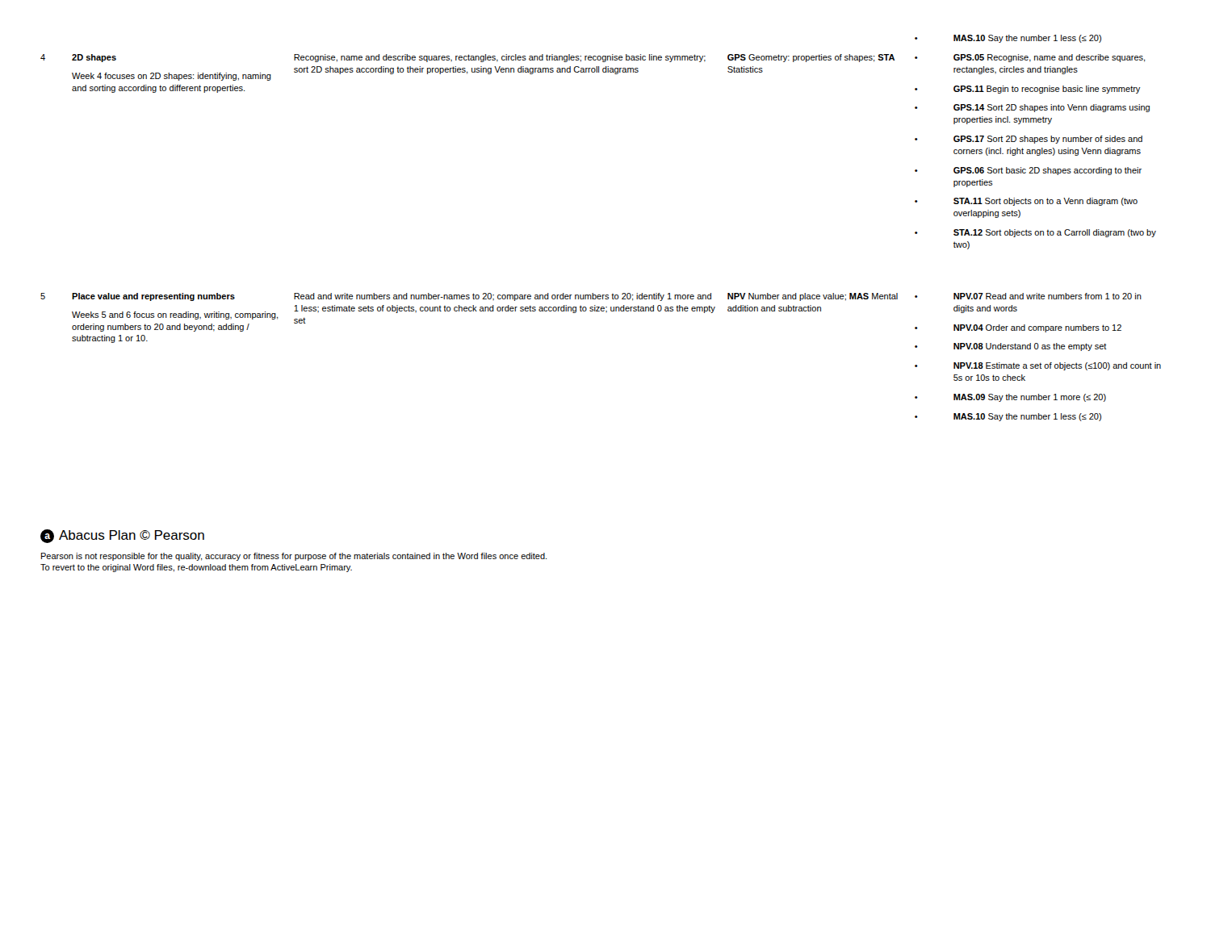| | | | | MAS.10 Say the number 1 less (≤ 20) |
| 4 | 2D shapes Week 4 focuses on 2D shapes: identifying, naming and sorting according to different properties. | Recognise, name and describe squares, rectangles, circles and triangles; recognise basic line symmetry; sort 2D shapes according to their properties, using Venn diagrams and Carroll diagrams | GPS Geometry: properties of shapes; STA Statistics | GPS.05 Recognise, name and describe squares, rectangles, circles and triangles GPS.11 Begin to recognise basic line symmetry GPS.14 Sort 2D shapes into Venn diagrams using properties incl. symmetry GPS.17 Sort 2D shapes by number of sides and corners (incl. right angles) using Venn diagrams GPS.06 Sort basic 2D shapes according to their properties STA.11 Sort objects on to a Venn diagram (two overlapping sets) STA.12 Sort objects on to a Carroll diagram (two by two) |
| 5 | Place value and representing numbers Weeks 5 and 6 focus on reading, writing, comparing, ordering numbers to 20 and beyond; adding / subtracting 1 or 10. | Read and write numbers and number-names to 20; compare and order numbers to 20; identify 1 more and 1 less; estimate sets of objects, count to check and order sets according to size; understand 0 as the empty set | NPV Number and place value; MAS Mental addition and subtraction | NPV.07 Read and write numbers from 1 to 20 in digits and words NPV.04 Order and compare numbers to 12 NPV.08 Understand 0 as the empty set NPV.18 Estimate a set of objects (≤100) and count in 5s or 10s to check MAS.09 Say the number 1 more (≤ 20) MAS.10 Say the number 1 less (≤ 20) |
a Abacus Plan © Pearson
Pearson is not responsible for the quality, accuracy or fitness for purpose of the materials contained in the Word files once edited.
To revert to the original Word files, re-download them from ActiveLearn Primary.